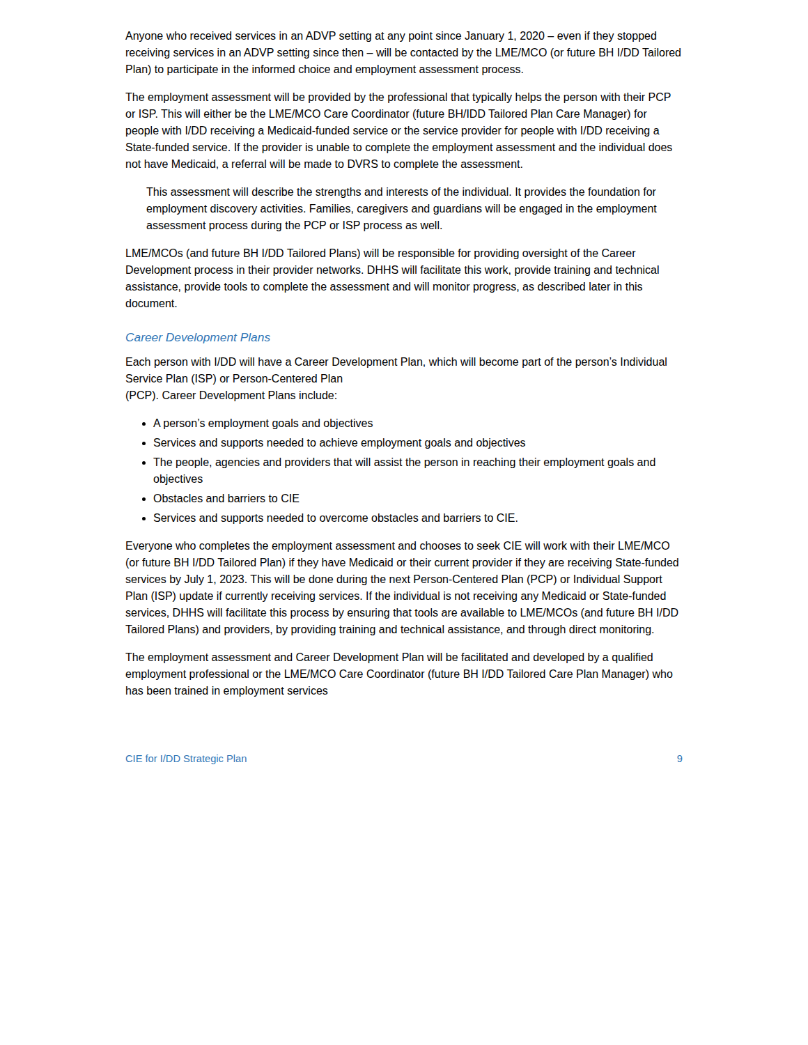Anyone who received services in an ADVP setting at any point since January 1, 2020 – even if they stopped receiving services in an ADVP setting since then – will be contacted by the LME/MCO (or future BH I/DD Tailored Plan) to participate in the informed choice and employment assessment process.
The employment assessment will be provided by the professional that typically helps the person with their PCP or ISP. This will either be the LME/MCO Care Coordinator (future BH/IDD Tailored Plan Care Manager) for people with I/DD receiving a Medicaid-funded service or the service provider for people with I/DD receiving a State-funded service. If the provider is unable to complete the employment assessment and the individual does not have Medicaid, a referral will be made to DVRS to complete the assessment.
This assessment will describe the strengths and interests of the individual. It provides the foundation for employment discovery activities. Families, caregivers and guardians will be engaged in the employment assessment process during the PCP or ISP process as well.
LME/MCOs (and future BH I/DD Tailored Plans) will be responsible for providing oversight of the Career Development process in their provider networks. DHHS will facilitate this work, provide training and technical assistance, provide tools to complete the assessment and will monitor progress, as described later in this document.
Career Development Plans
Each person with I/DD will have a Career Development Plan, which will become part of the person’s Individual Service Plan (ISP) or Person-Centered Plan
(PCP). Career Development Plans include:
A person’s employment goals and objectives
Services and supports needed to achieve employment goals and objectives
The people, agencies and providers that will assist the person in reaching their employment goals and objectives
Obstacles and barriers to CIE
Services and supports needed to overcome obstacles and barriers to CIE.
Everyone who completes the employment assessment and chooses to seek CIE will work with their LME/MCO (or future BH I/DD Tailored Plan) if they have Medicaid or their current provider if they are receiving State-funded services by July 1, 2023. This will be done during the next Person-Centered Plan (PCP) or Individual Support Plan (ISP) update if currently receiving services. If the individual is not receiving any Medicaid or State-funded services, DHHS will facilitate this process by ensuring that tools are available to LME/MCOs (and future BH I/DD Tailored Plans) and providers, by providing training and technical assistance, and through direct monitoring.
The employment assessment and Career Development Plan will be facilitated and developed by a qualified employment professional or the LME/MCO Care Coordinator (future BH I/DD Tailored Care Plan Manager) who has been trained in employment services
CIE for I/DD Strategic Plan 9